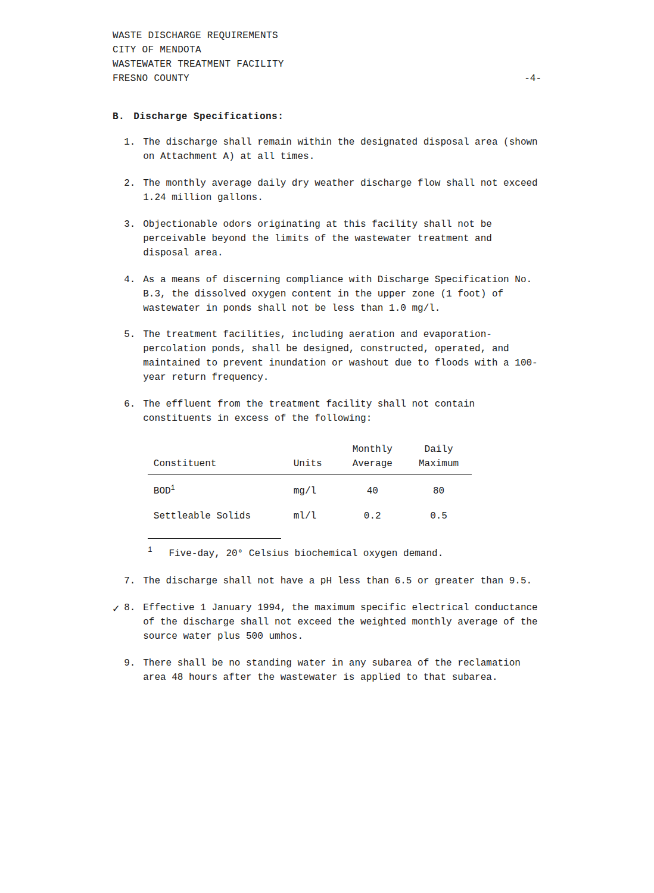WASTE DISCHARGE REQUIREMENTS CITY OF MENDOTA WASTEWATER TREATMENT FACILITY FRESNO COUNTY
-4-
B. Discharge Specifications:
The discharge shall remain within the designated disposal area (shown on Attachment A) at all times.
The monthly average daily dry weather discharge flow shall not exceed 1.24 million gallons.
Objectionable odors originating at this facility shall not be perceivable beyond the limits of the wastewater treatment and disposal area.
As a means of discerning compliance with Discharge Specification No. B.3, the dissolved oxygen content in the upper zone (1 foot) of wastewater in ponds shall not be less than 1.0 mg/l.
The treatment facilities, including aeration and evaporation-percolation ponds, shall be designed, constructed, operated, and maintained to prevent inundation or washout due to floods with a 100-year return frequency.
The effluent from the treatment facility shall not contain constituents in excess of the following:
| Constituent | Units | Monthly Average | Daily Maximum |
| --- | --- | --- | --- |
| BOD 1 | mg/l | 40 | 80 |
| Settleable Solids | ml/l | 0.2 | 0.5 |
1 Five-day, 20° Celsius biochemical oxygen demand.
The discharge shall not have a pH less than 6.5 or greater than 9.5.
Effective 1 January 1994, the maximum specific electrical conductance of the discharge shall not exceed the weighted monthly average of the source water plus 500 umhos.
There shall be no standing water in any subarea of the reclamation area 48 hours after the wastewater is applied to that subarea.